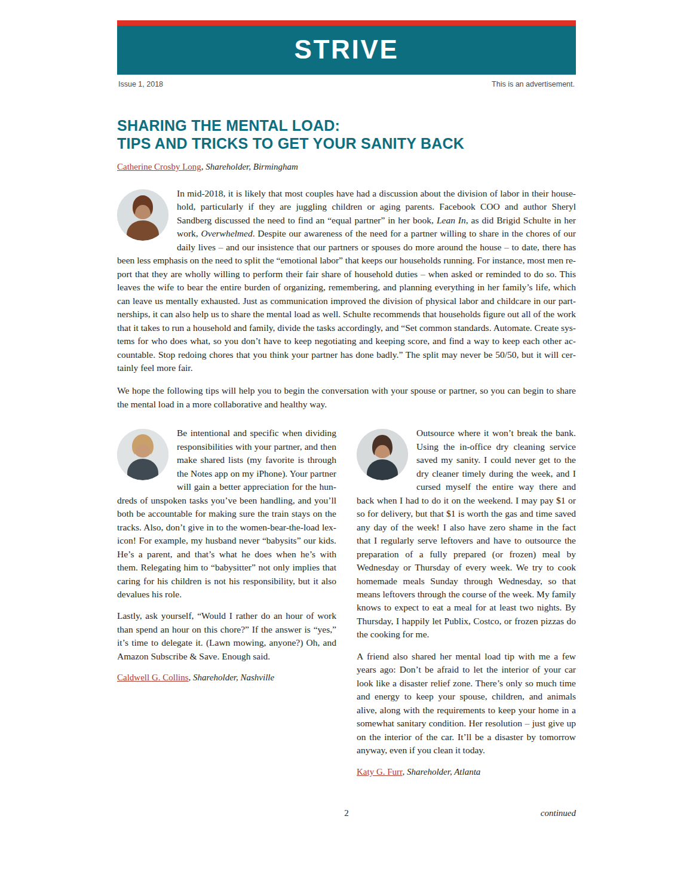STRIVE
Issue 1, 2018 This is an advertisement.
Sharing the Mental Load:
Tips and Tricks to Get Your Sanity Back
Catherine Crosby Long, Shareholder, Birmingham
In mid-2018, it is likely that most couples have had a discussion about the division of labor in their household, particularly if they are juggling children or aging parents. Facebook COO and author Sheryl Sandberg discussed the need to find an “equal partner” in her book, Lean In, as did Brigid Schulte in her work, Overwhelmed. Despite our awareness of the need for a partner willing to share in the chores of our daily lives – and our insistence that our partners or spouses do more around the house – to date, there has been less emphasis on the need to split the “emotional labor” that keeps our households running. For instance, most men report that they are wholly willing to perform their fair share of household duties – when asked or reminded to do so. This leaves the wife to bear the entire burden of organizing, remembering, and planning everything in her family’s life, which can leave us mentally exhausted. Just as communication improved the division of physical labor and childcare in our partnerships, it can also help us to share the mental load as well. Schulte recommends that households figure out all of the work that it takes to run a household and family, divide the tasks accordingly, and “Set common standards. Automate. Create systems for who does what, so you don’t have to keep negotiating and keeping score, and find a way to keep each other accountable. Stop redoing chores that you think your partner has done badly.” The split may never be 50/50, but it will certainly feel more fair.
We hope the following tips will help you to begin the conversation with your spouse or partner, so you can begin to share the mental load in a more collaborative and healthy way.
Be intentional and specific when dividing responsibilities with your partner, and then make shared lists (my favorite is through the Notes app on my iPhone). Your partner will gain a better appreciation for the hundreds of unspoken tasks you’ve been handling, and you’ll both be accountable for making sure the train stays on the tracks. Also, don’t give in to the women-bear-the-load lexicon! For example, my husband never “babysits” our kids. He’s a parent, and that’s what he does when he’s with them. Relegating him to “babysitter” not only implies that caring for his children is not his responsibility, but it also devalues his role.
Lastly, ask yourself, “Would I rather do an hour of work than spend an hour on this chore?” If the answer is “yes,” it’s time to delegate it. (Lawn mowing, anyone?) Oh, and Amazon Subscribe & Save. Enough said.
Caldwell G. Collins, Shareholder, Nashville
Outsource where it won’t break the bank. Using the in-office dry cleaning service saved my sanity. I could never get to the dry cleaner timely during the week, and I cursed myself the entire way there and back when I had to do it on the weekend. I may pay $1 or so for delivery, but that $1 is worth the gas and time saved any day of the week! I also have zero shame in the fact that I regularly serve leftovers and have to outsource the preparation of a fully prepared (or frozen) meal by Wednesday or Thursday of every week. We try to cook homemade meals Sunday through Wednesday, so that means leftovers through the course of the week. My family knows to expect to eat a meal for at least two nights. By Thursday, I happily let Publix, Costco, or frozen pizzas do the cooking for me.
A friend also shared her mental load tip with me a few years ago: Don’t be afraid to let the interior of your car look like a disaster relief zone. There’s only so much time and energy to keep your spouse, children, and animals alive, along with the requirements to keep your home in a somewhat sanitary condition. Her resolution – just give up on the interior of the car. It’ll be a disaster by tomorrow anyway, even if you clean it today.
Katy G. Furr, Shareholder, Atlanta
2 continued